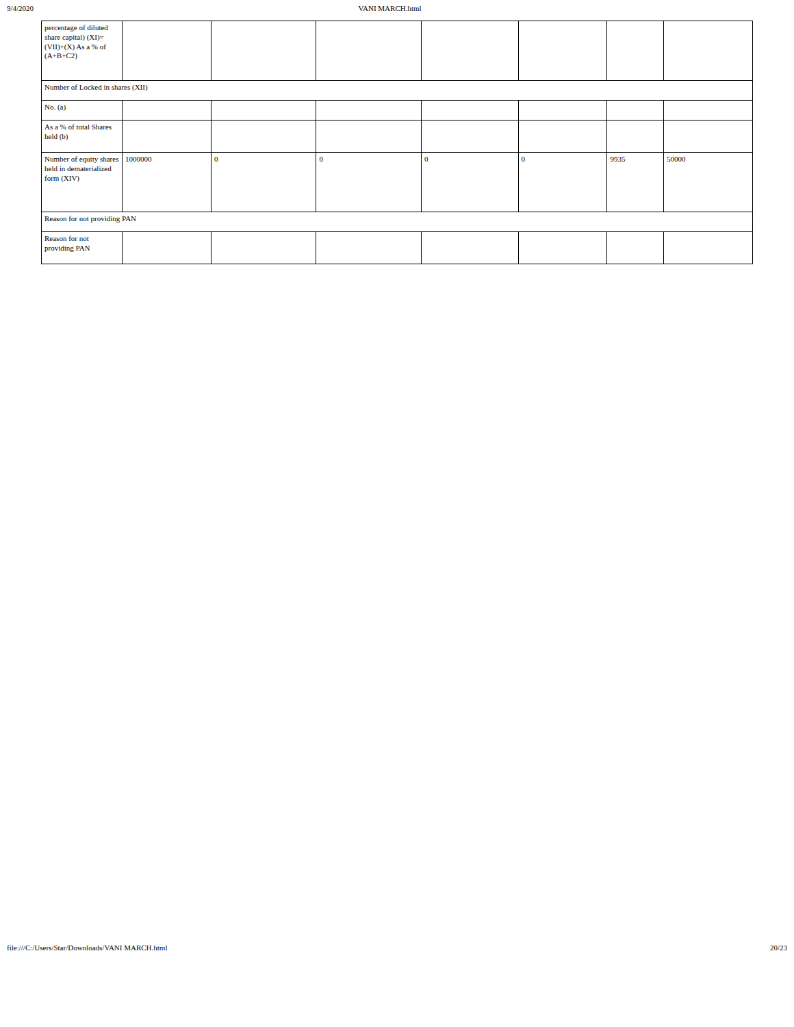9/4/2020
VANI MARCH.html
| percentage of diluted share capital) (XI)= (VII)+(X) As a % of (A+B+C2) | | | | | | | |
| Number of Locked in shares (XII) |
| No. (a) | | | | | | | |
| As a % of total Shares held (b) | | | | | | | |
| Number of equity shares held in dematerialized form (XIV) | 1000000 | 0 | 0 | 0 | 0 | 9935 | 50000 |
| Reason for not providing PAN |
| Reason for not providing PAN | | | | | | | |
file:///C:/Users/Star/Downloads/VANI MARCH.html
20/23